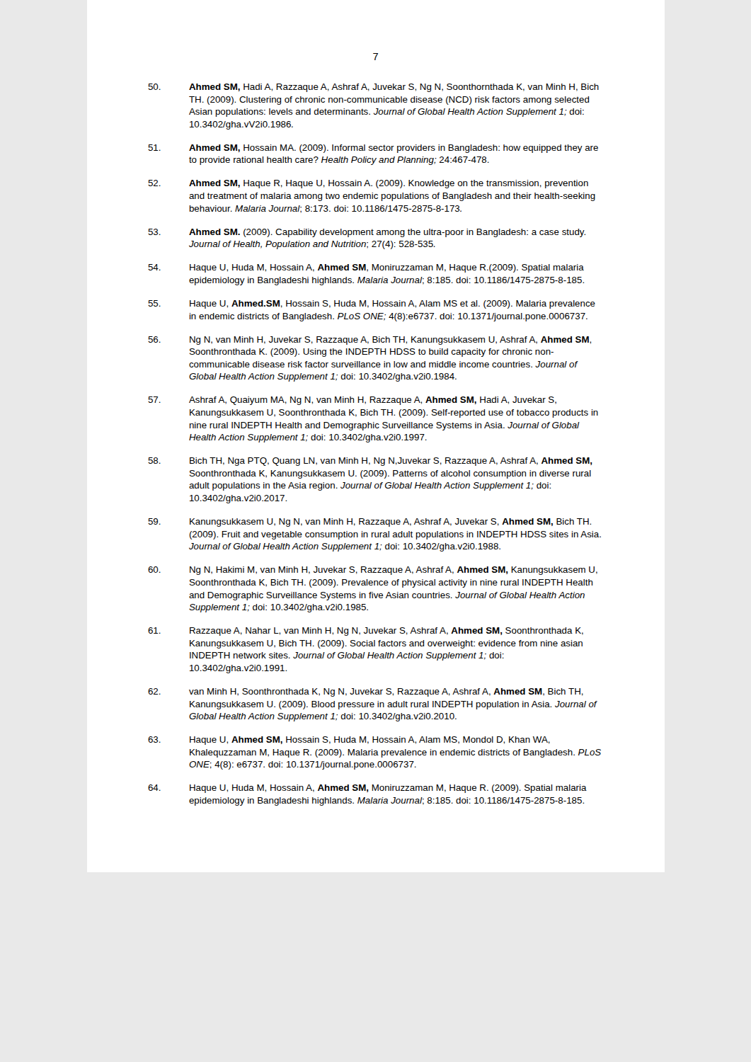7
Ahmed SM, Hadi A, Razzaque A, Ashraf A, Juvekar S, Ng N, Soonthornthada K, van Minh H, Bich TH. (2009). Clustering of chronic non-communicable disease (NCD) risk factors among selected Asian populations: levels and determinants. Journal of Global Health Action Supplement 1; doi: 10.3402/gha.vV2i0.1986.
Ahmed SM, Hossain MA. (2009). Informal sector providers in Bangladesh: how equipped they are to provide rational health care? Health Policy and Planning; 24:467-478.
Ahmed SM, Haque R, Haque U, Hossain A. (2009). Knowledge on the transmission, prevention and treatment of malaria among two endemic populations of Bangladesh and their health-seeking behaviour. Malaria Journal; 8:173. doi: 10.1186/1475-2875-8-173.
Ahmed SM. (2009). Capability development among the ultra-poor in Bangladesh: a case study. Journal of Health, Population and Nutrition; 27(4): 528-535.
Haque U, Huda M, Hossain A, Ahmed SM, Moniruzzaman M, Haque R.(2009). Spatial malaria epidemiology in Bangladeshi highlands. Malaria Journal; 8:185. doi: 10.1186/1475-2875-8-185.
Haque U, Ahmed.SM, Hossain S, Huda M, Hossain A, Alam MS et al. (2009). Malaria prevalence in endemic districts of Bangladesh. PLoS ONE; 4(8):e6737. doi: 10.1371/journal.pone.0006737.
Ng N, van Minh H, Juvekar S, Razzaque A, Bich TH, Kanungsukkasem U, Ashraf A, Ahmed SM, Soonthronthada K. (2009). Using the INDEPTH HDSS to build capacity for chronic non-communicable disease risk factor surveillance in low and middle income countries. Journal of Global Health Action Supplement 1; doi: 10.3402/gha.v2i0.1984.
Ashraf A, Quaiyum MA, Ng N, van Minh H, Razzaque A, Ahmed SM, Hadi A, Juvekar S, Kanungsukkasem U, Soonthronthada K, Bich TH. (2009). Self-reported use of tobacco products in nine rural INDEPTH Health and Demographic Surveillance Systems in Asia. Journal of Global Health Action Supplement 1; doi: 10.3402/gha.v2i0.1997.
Bich TH, Nga PTQ, Quang LN, van Minh H, Ng N,Juvekar S, Razzaque A, Ashraf A, Ahmed SM, Soonthronthada K, Kanungsukkasem U. (2009). Patterns of alcohol consumption in diverse rural adult populations in the Asia region. Journal of Global Health Action Supplement 1; doi: 10.3402/gha.v2i0.2017.
Kanungsukkasem U, Ng N, van Minh H, Razzaque A, Ashraf A, Juvekar S, Ahmed SM, Bich TH. (2009). Fruit and vegetable consumption in rural adult populations in INDEPTH HDSS sites in Asia. Journal of Global Health Action Supplement 1; doi: 10.3402/gha.v2i0.1988.
Ng N, Hakimi M, van Minh H, Juvekar S, Razzaque A, Ashraf A, Ahmed SM, Kanungsukkasem U, Soonthronthada K, Bich TH. (2009). Prevalence of physical activity in nine rural INDEPTH Health and Demographic Surveillance Systems in five Asian countries. Journal of Global Health Action Supplement 1; doi: 10.3402/gha.v2i0.1985.
Razzaque A, Nahar L, van Minh H, Ng N, Juvekar S, Ashraf A, Ahmed SM, Soonthronthada K, Kanungsukkasem U, Bich TH. (2009). Social factors and overweight: evidence from nine asian INDEPTH network sites. Journal of Global Health Action Supplement 1; doi: 10.3402/gha.v2i0.1991.
van Minh H, Soonthronthada K, Ng N, Juvekar S, Razzaque A, Ashraf A, Ahmed SM, Bich TH, Kanungsukkasem U. (2009). Blood pressure in adult rural INDEPTH population in Asia. Journal of Global Health Action Supplement 1; doi: 10.3402/gha.v2i0.2010.
Haque U, Ahmed SM, Hossain S, Huda M, Hossain A, Alam MS, Mondol D, Khan WA, Khalequzzaman M, Haque R. (2009). Malaria prevalence in endemic districts of Bangladesh. PLoS ONE; 4(8): e6737. doi: 10.1371/journal.pone.0006737.
Haque U, Huda M, Hossain A, Ahmed SM, Moniruzzaman M, Haque R. (2009). Spatial malaria epidemiology in Bangladeshi highlands. Malaria Journal; 8:185. doi: 10.1186/1475-2875-8-185.